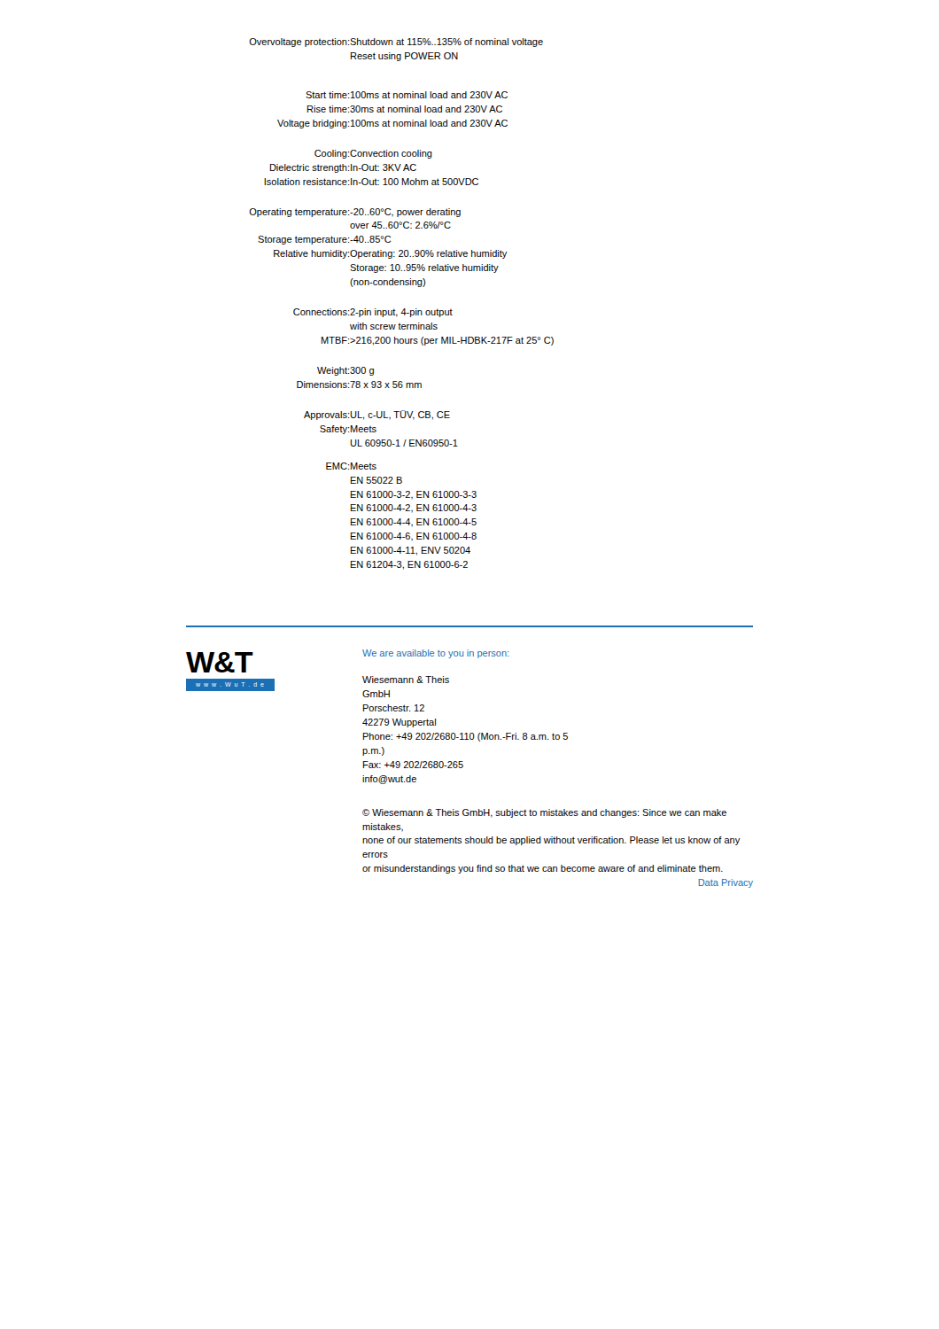| Overvoltage protection: | Shutdown at 115%..135% of nominal voltage Reset using POWER ON |
| Start time: | 100ms at nominal load and 230V AC |
| Rise time: | 30ms at nominal load and 230V AC |
| Voltage bridging: | 100ms at nominal load and 230V AC |
| Cooling: | Convection cooling |
| Dielectric strength: | In-Out: 3KV AC |
| Isolation resistance: | In-Out: 100 Mohm at 500VDC |
| Operating temperature: | -20..60°C, power derating over 45..60°C: 2.6%/°C |
| Storage temperature: | -40..85°C |
| Relative humidity: | Operating: 20..90% relative humidity Storage: 10..95% relative humidity (non-condensing) |
| Connections: | 2-pin input, 4-pin output with screw terminals |
| MTBF: | >216,200 hours (per MIL-HDBK-217F at 25° C) |
| Weight: | 300 g |
| Dimensions: | 78 x 93 x 56 mm |
| Approvals: | UL, c-UL, TÜV, CB, CE |
| Safety: | Meets UL 60950-1 / EN60950-1 |
| EMC: | Meets EN 55022 B EN 61000-3-2, EN 61000-3-3 EN 61000-4-2, EN 61000-4-3 EN 61000-4-4, EN 61000-4-5 EN 61000-4-6, EN 61000-4-8 EN 61000-4-11, ENV 50204 EN 61204-3, EN 61000-6-2 |
W&T
w w w . W u T . d e
We are available to you in person:
Wiesemann & Theis
GmbH
Porschestr. 12
42279 Wuppertal
Phone: +49 202/2680-110 (Mon.-Fri. 8 a.m. to 5
p.m.)
Fax: +49 202/2680-265
info@wut.de
© Wiesemann & Theis GmbH, subject to mistakes and changes: Since we can make mistakes,
none of our statements should be applied without verification. Please let us know of any errors
or misunderstandings you find so that we can become aware of and eliminate them.
Data Privacy